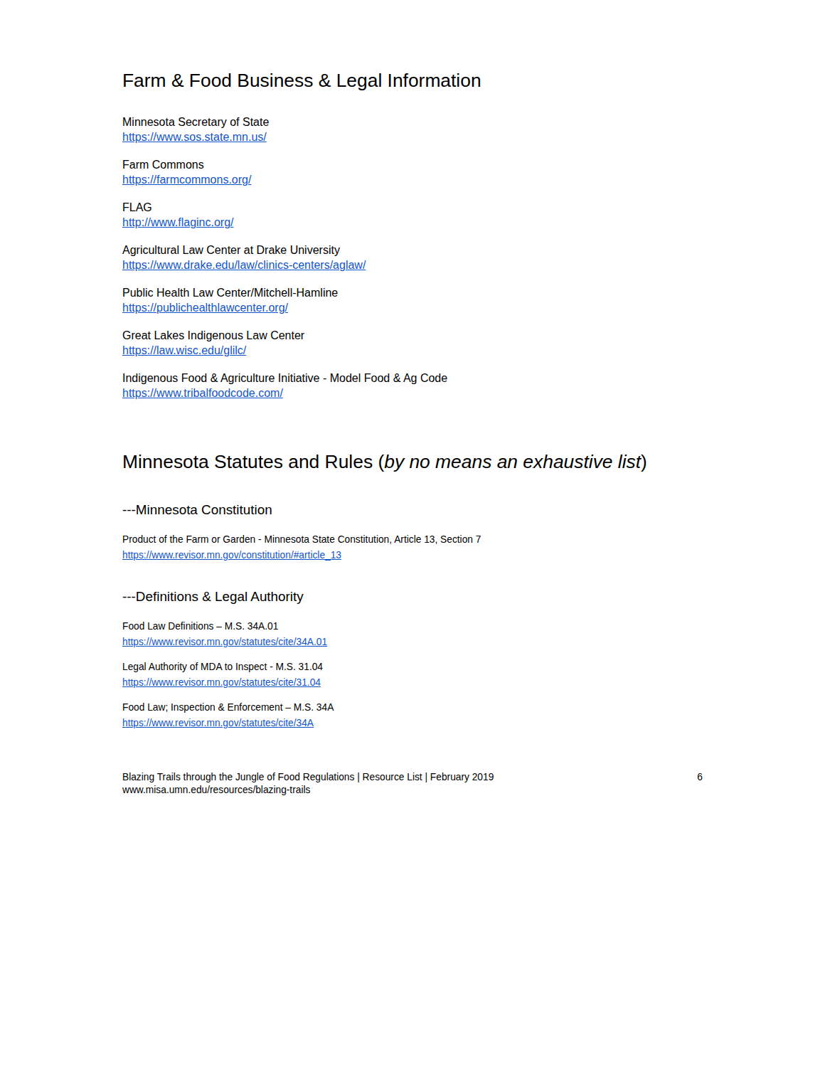Farm & Food Business & Legal Information
Minnesota Secretary of State https://www.sos.state.mn.us/
Farm Commons https://farmcommons.org/
FLAG http://www.flaginc.org/
Agricultural Law Center at Drake University https://www.drake.edu/law/clinics-centers/aglaw/
Public Health Law Center/Mitchell-Hamline https://publichealthlawcenter.org/
Great Lakes Indigenous Law Center https://law.wisc.edu/glilc/
Indigenous Food & Agriculture Initiative - Model Food & Ag Code https://www.tribalfoodcode.com/
Minnesota Statutes and Rules (by no means an exhaustive list)
---Minnesota Constitution
Product of the Farm or Garden - Minnesota State Constitution, Article 13, Section 7 https://www.revisor.mn.gov/constitution/#article_13
---Definitions & Legal Authority
Food Law Definitions – M.S. 34A.01 https://www.revisor.mn.gov/statutes/cite/34A.01
Legal Authority of MDA to Inspect - M.S. 31.04 https://www.revisor.mn.gov/statutes/cite/31.04
Food Law; Inspection & Enforcement – M.S. 34A https://www.revisor.mn.gov/statutes/cite/34A
6 Blazing Trails through the Jungle of Food Regulations | Resource List | February 2019
www.misa.umn.edu/resources/blazing-trails